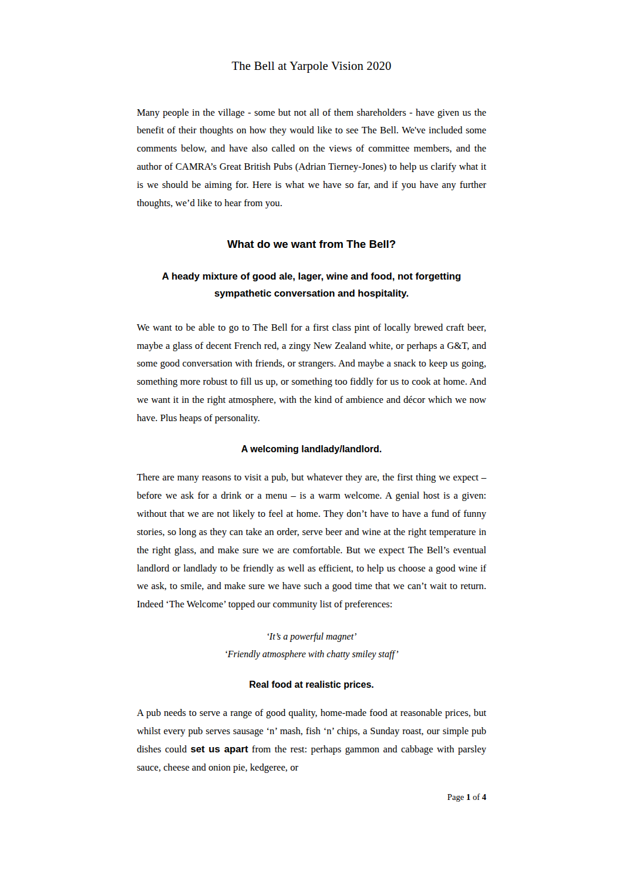The Bell at Yarpole Vision 2020
Many people in the village - some but not all of them shareholders - have given us the benefit of their thoughts on how they would like to see The Bell. We've included some comments below, and have also called on the views of committee members, and the author of CAMRA’s Great British Pubs (Adrian Tierney-Jones) to help us clarify what it is we should be aiming for. Here is what we have so far, and if you have any further thoughts, we’d like to hear from you.
What do we want from The Bell?
A heady mixture of good ale, lager, wine and food, not forgetting sympathetic conversation and hospitality.
We want to be able to go to The Bell for a first class pint of locally brewed craft beer, maybe a glass of decent French red, a zingy New Zealand white, or perhaps a G&T, and some good conversation with friends, or strangers. And maybe a snack to keep us going, something more robust to fill us up, or something too fiddly for us to cook at home. And we want it in the right atmosphere, with the kind of ambience and décor which we now have. Plus heaps of personality.
A welcoming landlady/landlord.
There are many reasons to visit a pub, but whatever they are, the first thing we expect – before we ask for a drink or a menu – is a warm welcome. A genial host is a given: without that we are not likely to feel at home. They don’t have to have a fund of funny stories, so long as they can take an order, serve beer and wine at the right temperature in the right glass, and make sure we are comfortable. But we expect The Bell’s eventual landlord or landlady to be friendly as well as efficient, to help us choose a good wine if we ask, to smile, and make sure we have such a good time that we can’t wait to return. Indeed ‘The Welcome’ topped our community list of preferences:
‘It’s a powerful magnet’
‘Friendly atmosphere with chatty smiley staff’
Real food at realistic prices.
A pub needs to serve a range of good quality, home-made food at reasonable prices, but whilst every pub serves sausage ‘n’ mash, fish ‘n’ chips, a Sunday roast, our simple pub dishes could set us apart from the rest: perhaps gammon and cabbage with parsley sauce, cheese and onion pie, kedgeree, or
Page 1 of 4